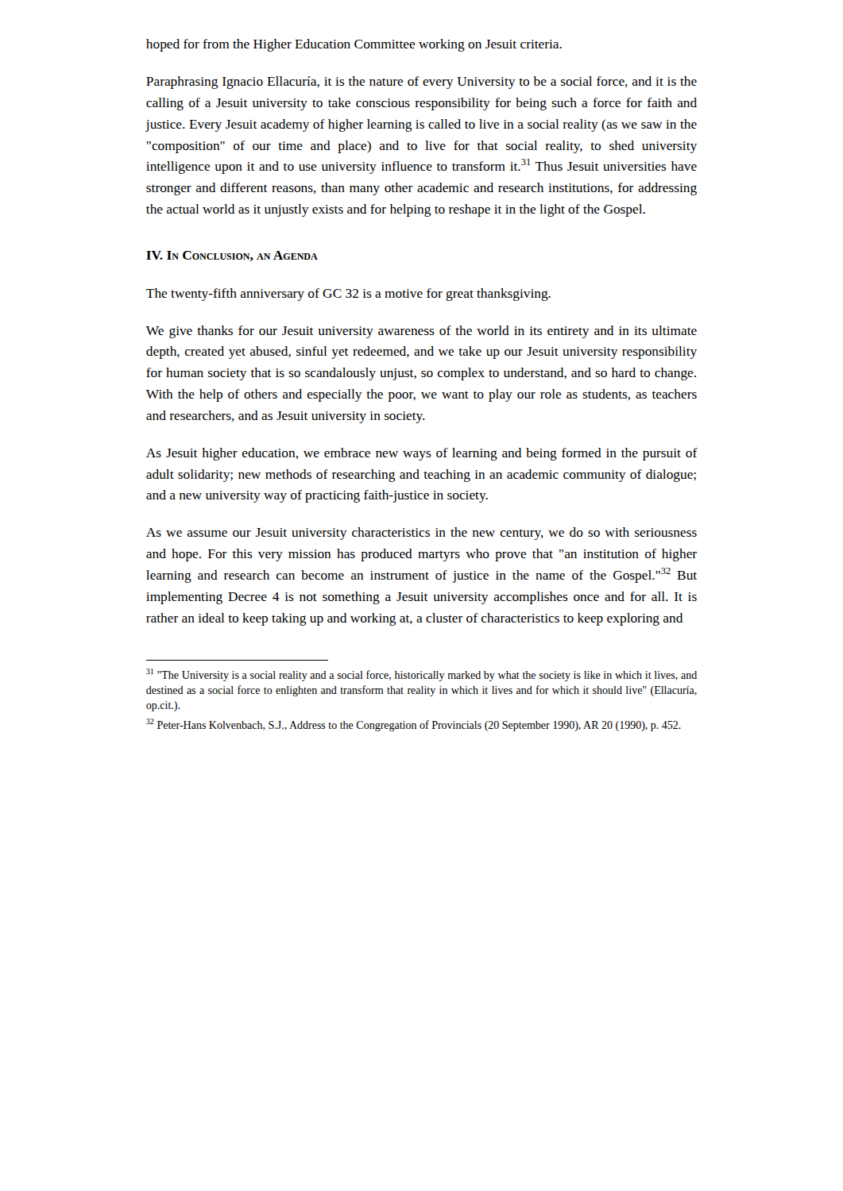hoped for from the Higher Education Committee working on Jesuit criteria.
Paraphrasing Ignacio Ellacuría, it is the nature of every University to be a social force, and it is the calling of a Jesuit university to take conscious responsibility for being such a force for faith and justice. Every Jesuit academy of higher learning is called to live in a social reality (as we saw in the "composition" of our time and place) and to live for that social reality, to shed university intelligence upon it and to use university influence to transform it.31 Thus Jesuit universities have stronger and different reasons, than many other academic and research institutions, for addressing the actual world as it unjustly exists and for helping to reshape it in the light of the Gospel.
IV. In Conclusion, an Agenda
The twenty-fifth anniversary of GC 32 is a motive for great thanksgiving.
We give thanks for our Jesuit university awareness of the world in its entirety and in its ultimate depth, created yet abused, sinful yet redeemed, and we take up our Jesuit university responsibility for human society that is so scandalously unjust, so complex to understand, and so hard to change. With the help of others and especially the poor, we want to play our role as students, as teachers and researchers, and as Jesuit university in society.
As Jesuit higher education, we embrace new ways of learning and being formed in the pursuit of adult solidarity; new methods of researching and teaching in an academic community of dialogue; and a new university way of practicing faith-justice in society.
As we assume our Jesuit university characteristics in the new century, we do so with seriousness and hope. For this very mission has produced martyrs who prove that "an institution of higher learning and research can become an instrument of justice in the name of the Gospel."32 But implementing Decree 4 is not something a Jesuit university accomplishes once and for all. It is rather an ideal to keep taking up and working at, a cluster of characteristics to keep exploring and
31 "The University is a social reality and a social force, historically marked by what the society is like in which it lives, and destined as a social force to enlighten and transform that reality in which it lives and for which it should live" (Ellacuría, op.cit.).
32 Peter-Hans Kolvenbach, S.J., Address to the Congregation of Provincials (20 September 1990), AR 20 (1990), p. 452.